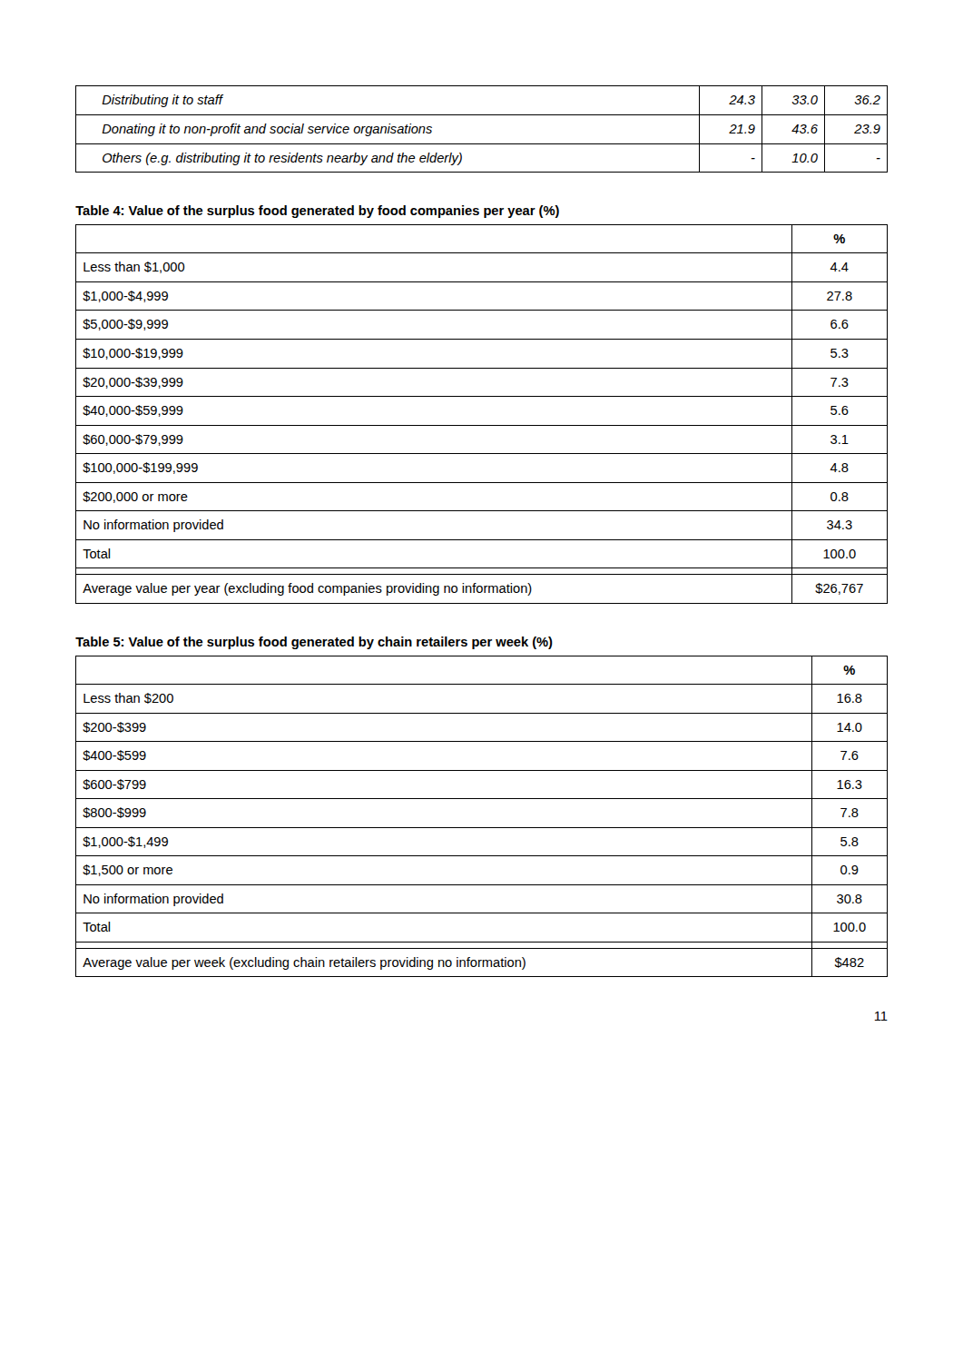| Distributing it to staff | 24.3 | 33.0 | 36.2 |
| Donating it to non-profit and social service organisations | 21.9 | 43.6 | 23.9 |
| Others (e.g. distributing it to residents nearby and the elderly) | - | 10.0 | - |
Table 4: Value of the surplus food generated by food companies per year (%)
| | % |
| Less than $1,000 | 4.4 |
| $1,000-$4,999 | 27.8 |
| $5,000-$9,999 | 6.6 |
| $10,000-$19,999 | 5.3 |
| $20,000-$39,999 | 7.3 |
| $40,000-$59,999 | 5.6 |
| $60,000-$79,999 | 3.1 |
| $100,000-$199,999 | 4.8 |
| $200,000 or more | 0.8 |
| No information provided | 34.3 |
| Total | 100.0 |
| Average value per year (excluding food companies providing no information) | $26,767 |
Table 5: Value of the surplus food generated by chain retailers per week (%)
| | % |
| Less than $200 | 16.8 |
| $200-$399 | 14.0 |
| $400-$599 | 7.6 |
| $600-$799 | 16.3 |
| $800-$999 | 7.8 |
| $1,000-$1,499 | 5.8 |
| $1,500 or more | 0.9 |
| No information provided | 30.8 |
| Total | 100.0 |
| Average value per week (excluding chain retailers providing no information) | $482 |
11